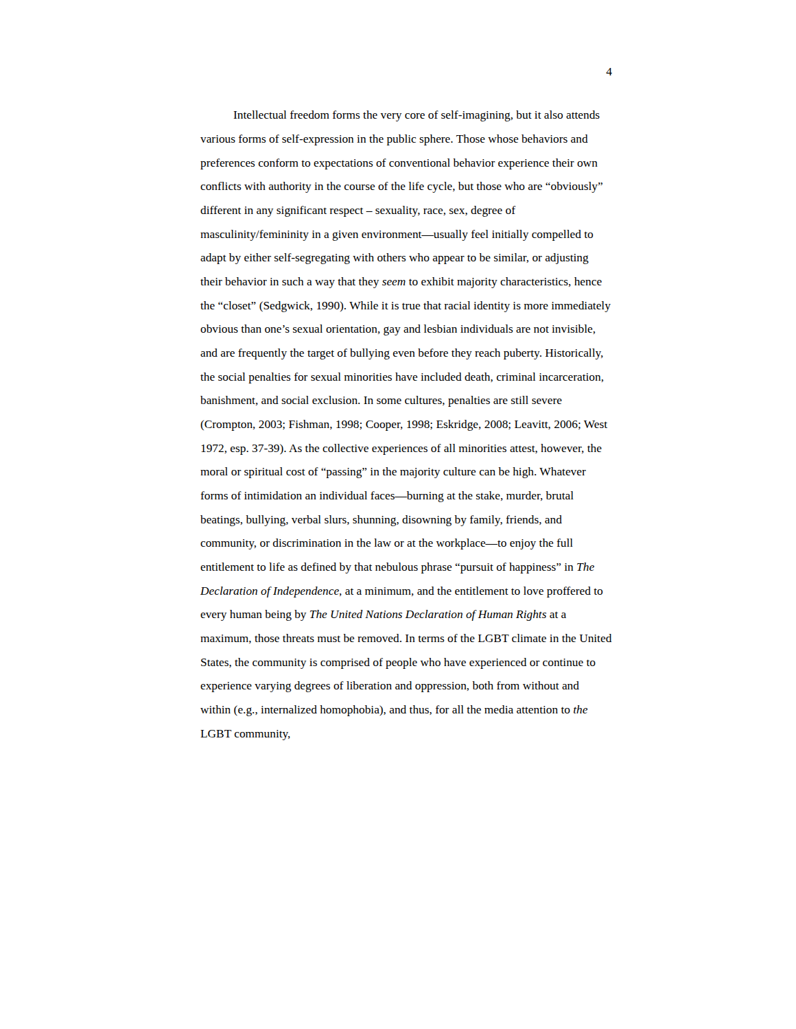4
Intellectual freedom forms the very core of self-imagining, but it also attends various forms of self-expression in the public sphere. Those whose behaviors and preferences conform to expectations of conventional behavior experience their own conflicts with authority in the course of the life cycle, but those who are “obviously” different in any significant respect – sexuality, race, sex, degree of masculinity/femininity in a given environment—usually feel initially compelled to adapt by either self-segregating with others who appear to be similar, or adjusting their behavior in such a way that they seem to exhibit majority characteristics, hence the “closet” (Sedgwick, 1990). While it is true that racial identity is more immediately obvious than one’s sexual orientation, gay and lesbian individuals are not invisible, and are frequently the target of bullying even before they reach puberty. Historically, the social penalties for sexual minorities have included death, criminal incarceration, banishment, and social exclusion. In some cultures, penalties are still severe (Crompton, 2003; Fishman, 1998; Cooper, 1998; Eskridge, 2008; Leavitt, 2006; West 1972, esp. 37-39). As the collective experiences of all minorities attest, however, the moral or spiritual cost of “passing” in the majority culture can be high. Whatever forms of intimidation an individual faces—burning at the stake, murder, brutal beatings, bullying, verbal slurs, shunning, disowning by family, friends, and community, or discrimination in the law or at the workplace—to enjoy the full entitlement to life as defined by that nebulous phrase “pursuit of happiness” in The Declaration of Independence, at a minimum, and the entitlement to love proffered to every human being by The United Nations Declaration of Human Rights at a maximum, those threats must be removed. In terms of the LGBT climate in the United States, the community is comprised of people who have experienced or continue to experience varying degrees of liberation and oppression, both from without and within (e.g., internalized homophobia), and thus, for all the media attention to the LGBT community,